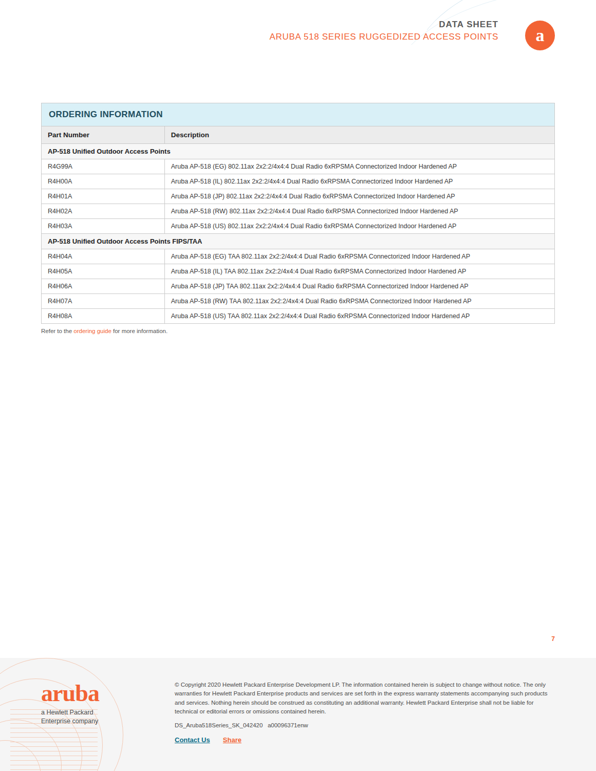DATA SHEET
ARUBA 518 SERIES RUGGEDIZED ACCESS POINTS
a
ORDERING INFORMATION
| Part Number | Description |
| --- | --- |
| AP-518 Unified Outdoor Access Points |
| R4G99A | Aruba AP-518 (EG) 802.11ax 2x2:2/4x4:4 Dual Radio 6xRPSMA Connectorized Indoor Hardened AP |
| R4H00A | Aruba AP-518 (IL) 802.11ax 2x2:2/4x4:4 Dual Radio 6xRPSMA Connectorized Indoor Hardened AP |
| R4H01A | Aruba AP-518 (JP) 802.11ax 2x2:2/4x4:4 Dual Radio 6xRPSMA Connectorized Indoor Hardened AP |
| R4H02A | Aruba AP-518 (RW) 802.11ax 2x2:2/4x4:4 Dual Radio 6xRPSMA Connectorized Indoor Hardened AP |
| R4H03A | Aruba AP-518 (US) 802.11ax 2x2:2/4x4:4 Dual Radio 6xRPSMA Connectorized Indoor Hardened AP |
| AP-518 Unified Outdoor Access Points FIPS/TAA |
| R4H04A | Aruba AP-518 (EG) TAA 802.11ax 2x2:2/4x4:4 Dual Radio 6xRPSMA Connectorized Indoor Hardened AP |
| R4H05A | Aruba AP-518 (IL) TAA 802.11ax 2x2:2/4x4:4 Dual Radio 6xRPSMA Connectorized Indoor Hardened AP |
| R4H06A | Aruba AP-518 (JP) TAA 802.11ax 2x2:2/4x4:4 Dual Radio 6xRPSMA Connectorized Indoor Hardened AP |
| R4H07A | Aruba AP-518 (RW) TAA 802.11ax 2x2:2/4x4:4 Dual Radio 6xRPSMA Connectorized Indoor Hardened AP |
| R4H08A | Aruba AP-518 (US) TAA 802.11ax 2x2:2/4x4:4 Dual Radio 6xRPSMA Connectorized Indoor Hardened AP |
Refer to the ordering guide for more information.
7
aruba
a Hewlett Packard
Enterprise company
© Copyright 2020 Hewlett Packard Enterprise Development LP. The information contained herein is subject to change without notice. The only warranties for Hewlett Packard Enterprise products and services are set forth in the express warranty statements accompanying such products and services. Nothing herein should be construed as constituting an additional warranty. Hewlett Packard Enterprise shall not be liable for technical or editorial errors or omissions contained herein.
DS_Aruba518Series_SK_042420 a00096371enw
Contact Us Share